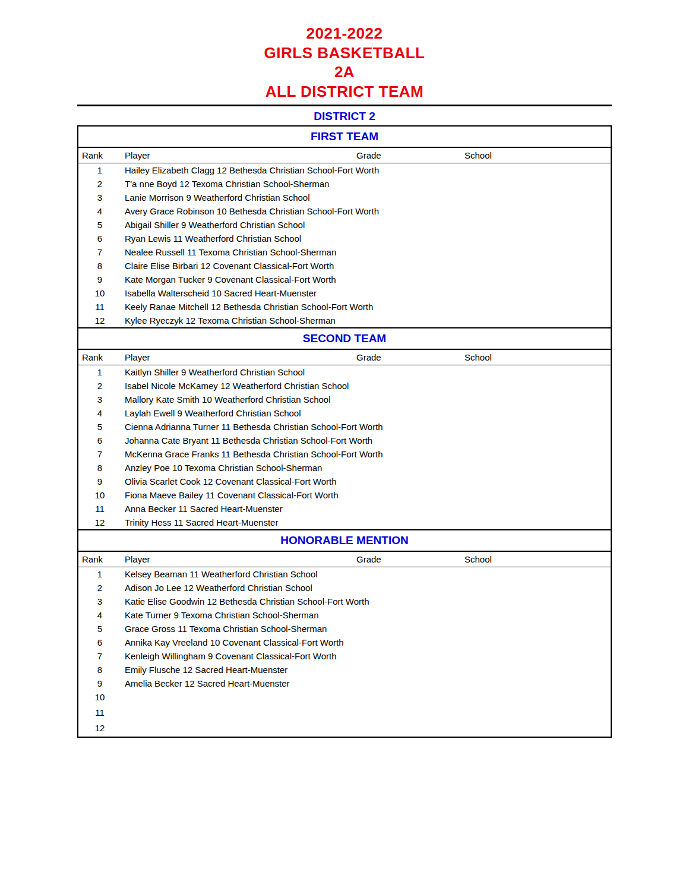2021-2022
GIRLS BASKETBALL
2A
ALL DISTRICT TEAM
DISTRICT 2
| FIRST TEAM |
| Rank | Player | Grade | School |
| 1 | Hailey Elizabeth Clagg 12 Bethesda Christian School-Fort Worth |
| 2 | T'a nne Boyd 12 Texoma Christian School-Sherman |
| 3 | Lanie Morrison 9 Weatherford Christian School |
| 4 | Avery Grace Robinson 10 Bethesda Christian School-Fort Worth |
| 5 | Abigail Shiller 9 Weatherford Christian School |
| 6 | Ryan Lewis 11 Weatherford Christian School |
| 7 | Nealee Russell 11 Texoma Christian School-Sherman |
| 8 | Claire Elise Birbari 12 Covenant Classical-Fort Worth |
| 9 | Kate Morgan Tucker 9 Covenant Classical-Fort Worth |
| 10 | Isabella Walterscheid 10 Sacred Heart-Muenster |
| 11 | Keely Ranae Mitchell 12 Bethesda Christian School-Fort Worth |
| 12 | Kylee Ryeczyk 12 Texoma Christian School-Sherman |
| SECOND TEAM |
| Rank | Player | Grade | School |
| 1 | Kaitlyn Shiller 9 Weatherford Christian School |
| 2 | Isabel Nicole McKamey 12 Weatherford Christian School |
| 3 | Mallory Kate Smith 10 Weatherford Christian School |
| 4 | Laylah Ewell 9 Weatherford Christian School |
| 5 | Cienna Adrianna Turner 11 Bethesda Christian School-Fort Worth |
| 6 | Johanna Cate Bryant 11 Bethesda Christian School-Fort Worth |
| 7 | McKenna Grace Franks 11 Bethesda Christian School-Fort Worth |
| 8 | Anzley Poe 10 Texoma Christian School-Sherman |
| 9 | Olivia Scarlet Cook 12 Covenant Classical-Fort Worth |
| 10 | Fiona Maeve Bailey 11 Covenant Classical-Fort Worth |
| 11 | Anna Becker 11 Sacred Heart-Muenster |
| 12 | Trinity Hess 11 Sacred Heart-Muenster |
| HONORABLE MENTION |
| Rank | Player | Grade | School |
| 1 | Kelsey Beaman 11 Weatherford Christian School |
| 2 | Adison Jo Lee 12 Weatherford Christian School |
| 3 | Katie Elise Goodwin 12 Bethesda Christian School-Fort Worth |
| 4 | Kate Turner 9 Texoma Christian School-Sherman |
| 5 | Grace Gross 11 Texoma Christian School-Sherman |
| 6 | Annika Kay Vreeland 10 Covenant Classical-Fort Worth |
| 7 | Kenleigh Willingham 9 Covenant Classical-Fort Worth |
| 8 | Emily Flusche 12 Sacred Heart-Muenster |
| 9 | Amelia Becker 12 Sacred Heart-Muenster |
| 10 | |
| 11 | |
| 12 | |